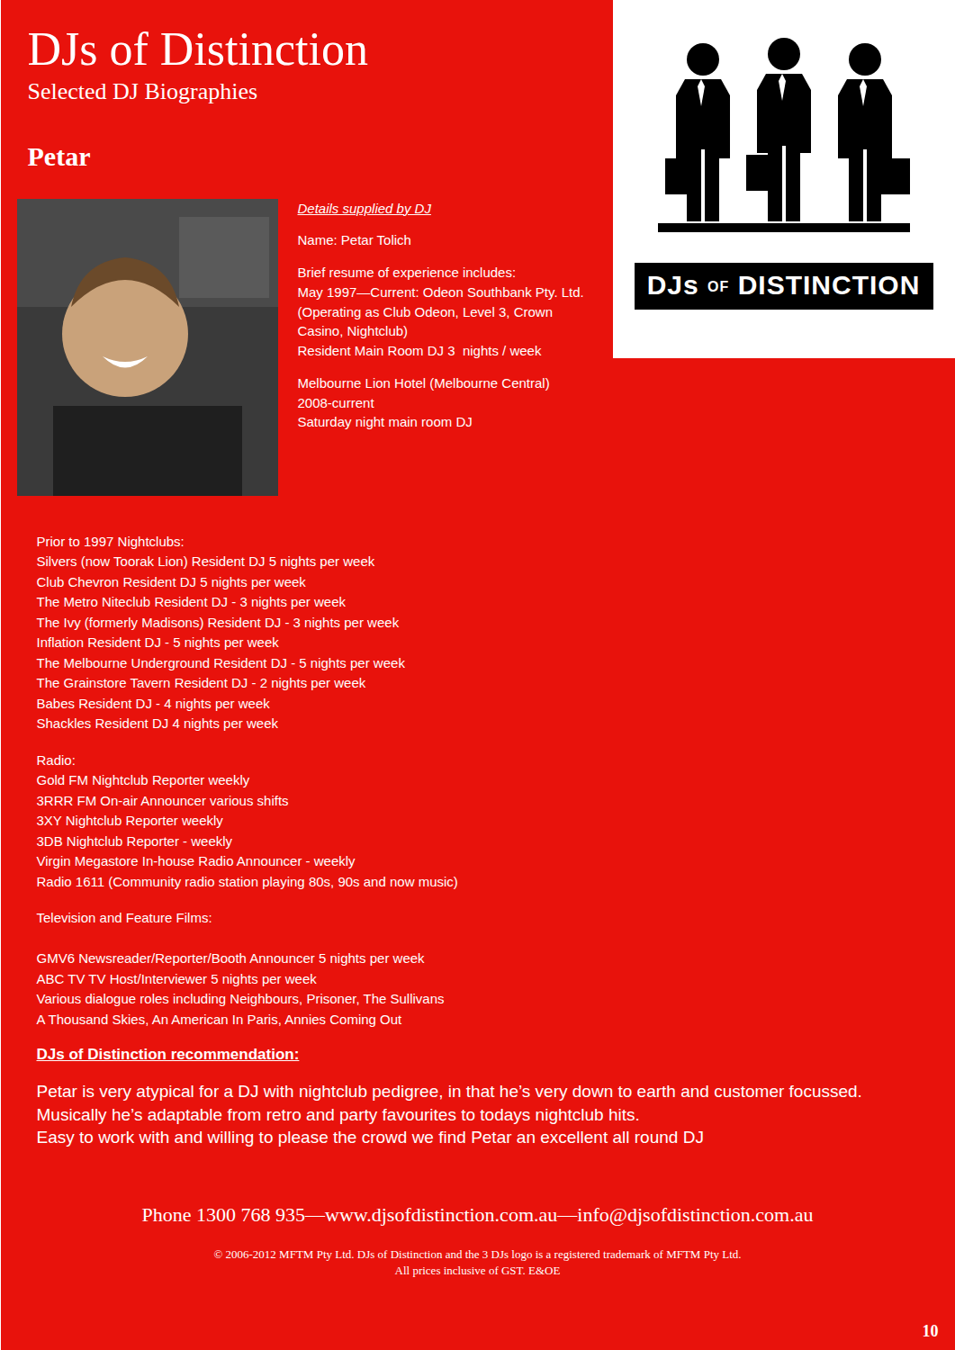DJs of Distinction
Selected DJ Biographies
Petar
DJs OF DISTINCTION
Details supplied by DJ
Name: Petar Tolich
Brief resume of experience includes:
May 1997—Current: Odeon Southbank Pty. Ltd.
(Operating as Club Odeon, Level 3, Crown Casino, Nightclub)
Resident Main Room DJ 3 nights / week
Melbourne Lion Hotel (Melbourne Central)
2008-current
Saturday night main room DJ
Prior to 1997 Nightclubs:
Silvers (now Toorak Lion) Resident DJ 5 nights per week
Club Chevron Resident DJ 5 nights per week
The Metro Niteclub Resident DJ - 3 nights per week
The Ivy (formerly Madisons) Resident DJ - 3 nights per week
Inflation Resident DJ - 5 nights per week
The Melbourne Underground Resident DJ - 5 nights per week
The Grainstore Tavern Resident DJ - 2 nights per week
Babes Resident DJ - 4 nights per week
Shackles Resident DJ 4 nights per week
Radio:
Gold FM Nightclub Reporter weekly
3RRR FM On-air Announcer various shifts
3XY Nightclub Reporter weekly
3DB Nightclub Reporter - weekly
Virgin Megastore In-house Radio Announcer - weekly
Radio 1611 (Community radio station playing 80s, 90s and now music)
Television and Feature Films:
GMV6 Newsreader/Reporter/Booth Announcer 5 nights per week
ABC TV TV Host/Interviewer 5 nights per week
Various dialogue roles including Neighbours, Prisoner, The Sullivans
A Thousand Skies, An American In Paris, Annies Coming Out
DJs of Distinction recommendation:
Petar is very atypical for a DJ with nightclub pedigree, in that he’s very down to earth and customer focussed. Musically he’s adaptable from retro and party favourites to todays nightclub hits.
Easy to work with and willing to please the crowd we find Petar an excellent all round DJ
Phone 1300 768 935—www.djsofdistinction.com.au—info@djsofdistinction.com.au
© 2006-2012 MFTM Pty Ltd. DJs of Distinction and the 3 DJs logo is a registered trademark of MFTM Pty Ltd.
All prices inclusive of GST. E&OE
10